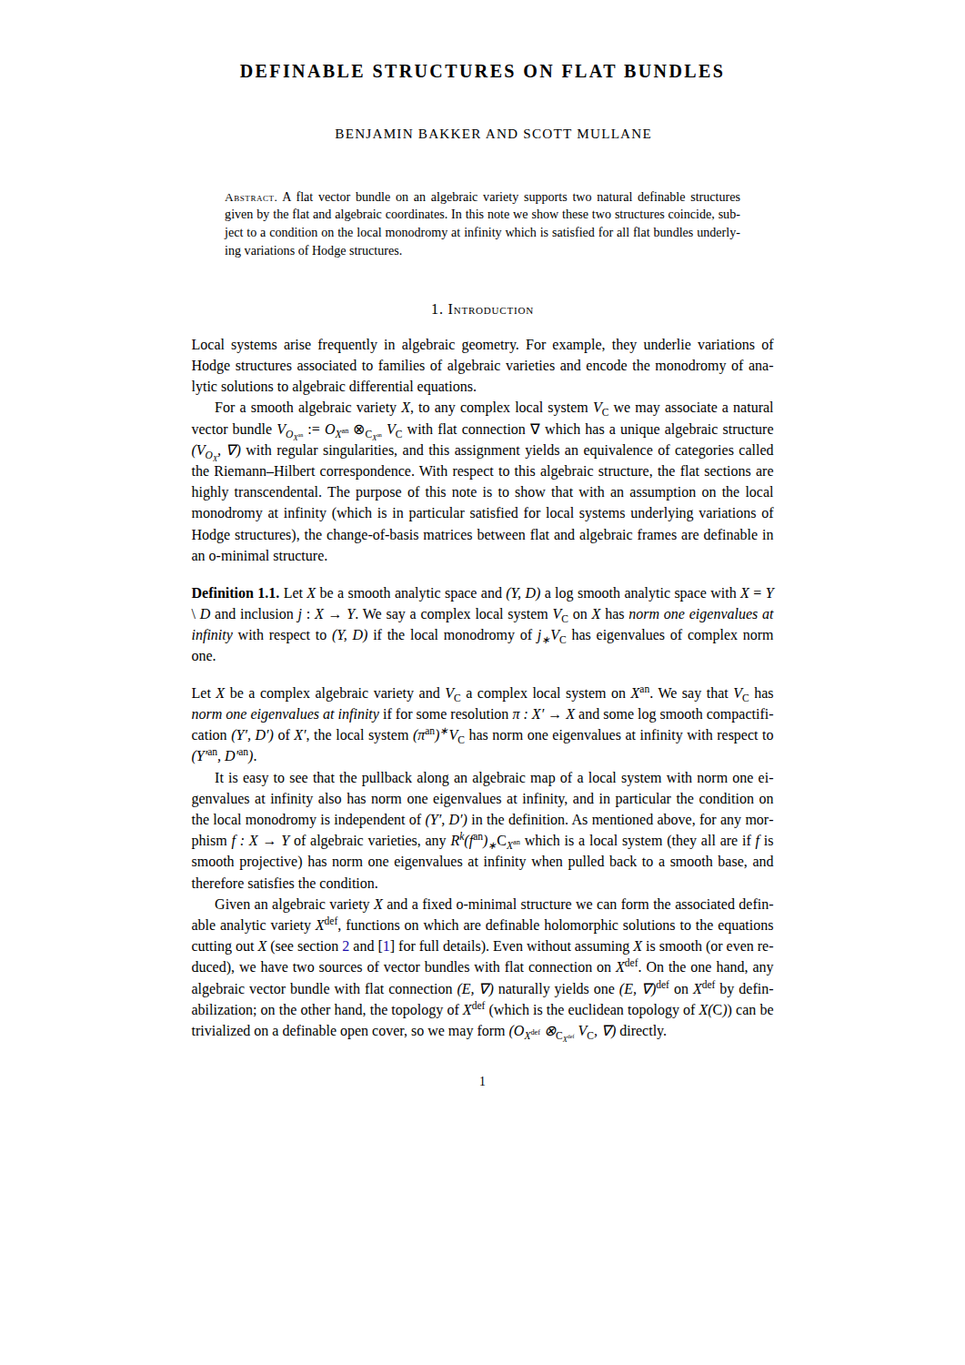Definable Structures on Flat Bundles
Benjamin Bakker and Scott Mullane
Abstract. A flat vector bundle on an algebraic variety supports two natural definable structures given by the flat and algebraic coordinates. In this note we show these two structures coincide, subject to a condition on the local monodromy at infinity which is satisfied for all flat bundles underlying variations of Hodge structures.
1. Introduction
Local systems arise frequently in algebraic geometry. For example, they underlie variations of Hodge structures associated to families of algebraic varieties and encode the monodromy of analytic solutions to algebraic differential equations.
For a smooth algebraic variety X, to any complex local system VC we may associate a natural vector bundle VOXan := OXan ⊗CXan VC with flat connection ∇ which has a unique algebraic structure (VOX, ∇) with regular singularities, and this assignment yields an equivalence of categories called the Riemann–Hilbert correspondence. With respect to this algebraic structure, the flat sections are highly transcendental. The purpose of this note is to show that with an assumption on the local monodromy at infinity (which is in particular satisfied for local systems underlying variations of Hodge structures), the change-of-basis matrices between flat and algebraic frames are definable in an o-minimal structure.
Definition 1.1. Let X be a smooth analytic space and (Y, D) a log smooth analytic space with X = Y \ D and inclusion j : X → Y. We say a complex local system VC on X has norm one eigenvalues at infinity with respect to (Y, D) if the local monodromy of j∗VC has eigenvalues of complex norm one.
Let X be a complex algebraic variety and VC a complex local system on Xan. We say that VC has norm one eigenvalues at infinity if for some resolution π : X′ → X and some log smooth compactification (Y′, D′) of X′, the local system (πan)∗VC has norm one eigenvalues at infinity with respect to (Y′an, D′an).
It is easy to see that the pullback along an algebraic map of a local system with norm one eigenvalues at infinity also has norm one eigenvalues at infinity, and in particular the condition on the local monodromy is independent of (Y′, D′) in the definition. As mentioned above, for any morphism f : X → Y of algebraic varieties, any Rk(fan)∗CXan which is a local system (they all are if f is smooth projective) has norm one eigenvalues at infinity when pulled back to a smooth base, and therefore satisfies the condition.
Given an algebraic variety X and a fixed o-minimal structure we can form the associated definable analytic variety Xdef, functions on which are definable holomorphic solutions to the equations cutting out X (see section 2 and [1] for full details). Even without assuming X is smooth (or even reduced), we have two sources of vector bundles with flat connection on Xdef. On the one hand, any algebraic vector bundle with flat connection (E, ∇) naturally yields one (E, ∇)def on Xdef by definabilization; on the other hand, the topology of Xdef (which is the euclidean topology of X(C)) can be trivialized on a definable open cover, so we may form (OXdef ⊗CXdef VC, ∇) directly.
1